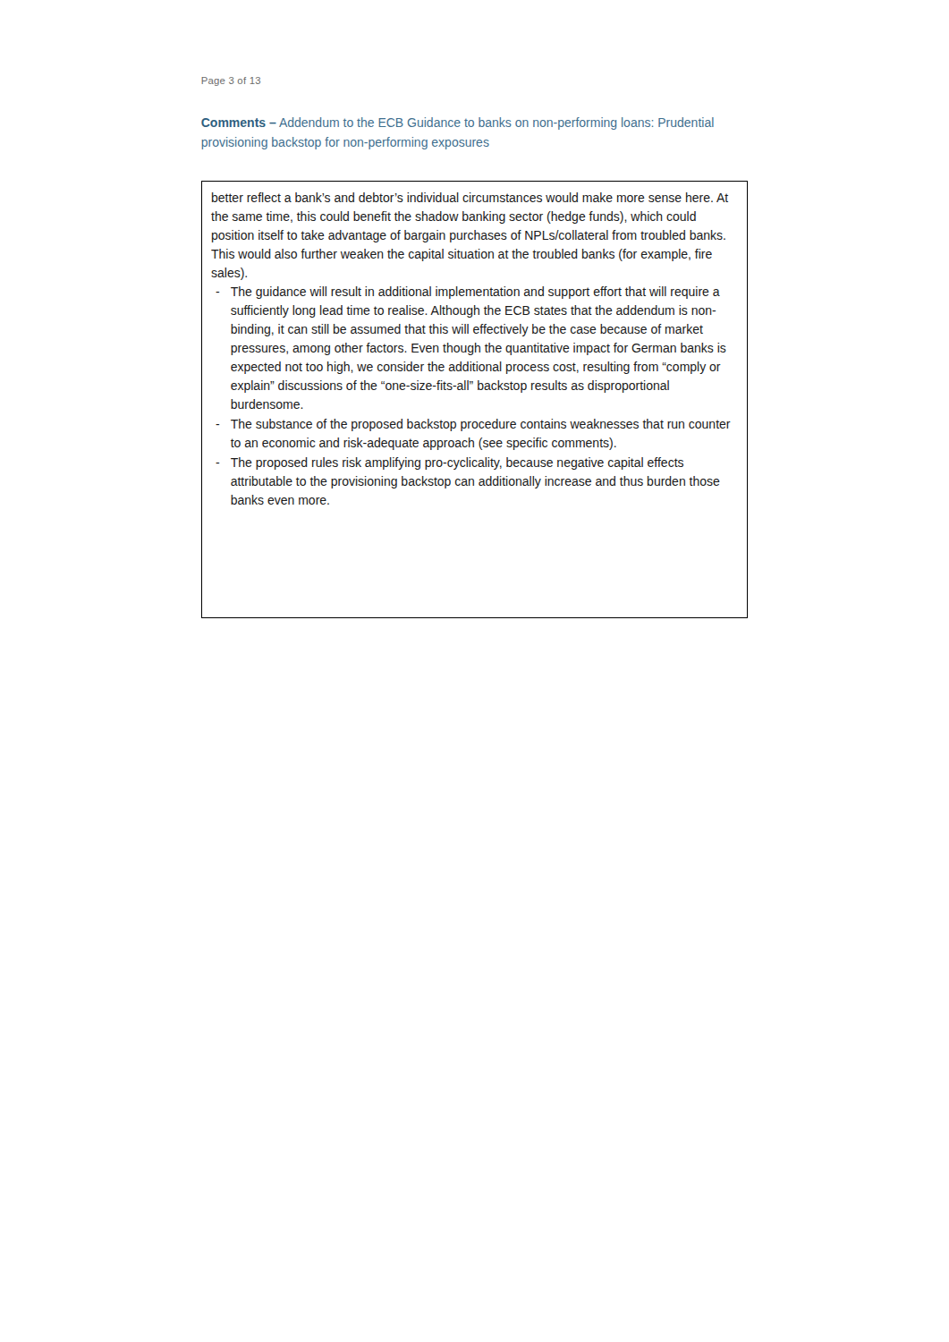Page 3 of 13
Comments – Addendum to the ECB Guidance to banks on non-performing loans: Prudential provisioning backstop for non-performing exposures
better reflect a bank’s and debtor’s individual circumstances would make more sense here. At the same time, this could benefit the shadow banking sector (hedge funds), which could position itself to take advantage of bargain purchases of NPLs/collateral from troubled banks. This would also further weaken the capital situation at the troubled banks (for example, fire sales).
The guidance will result in additional implementation and support effort that will require a sufficiently long lead time to realise. Although the ECB states that the addendum is non-binding, it can still be assumed that this will effectively be the case because of market pressures, among other factors. Even though the quantitative impact for German banks is expected not too high, we consider the additional process cost, resulting from “comply or explain” discussions of the “one-size-fits-all” backstop results as disproportional burdensome.
The substance of the proposed backstop procedure contains weaknesses that run counter to an economic and risk-adequate approach (see specific comments).
The proposed rules risk amplifying pro-cyclicality, because negative capital effects attributable to the provisioning backstop can additionally increase and thus burden those banks even more.